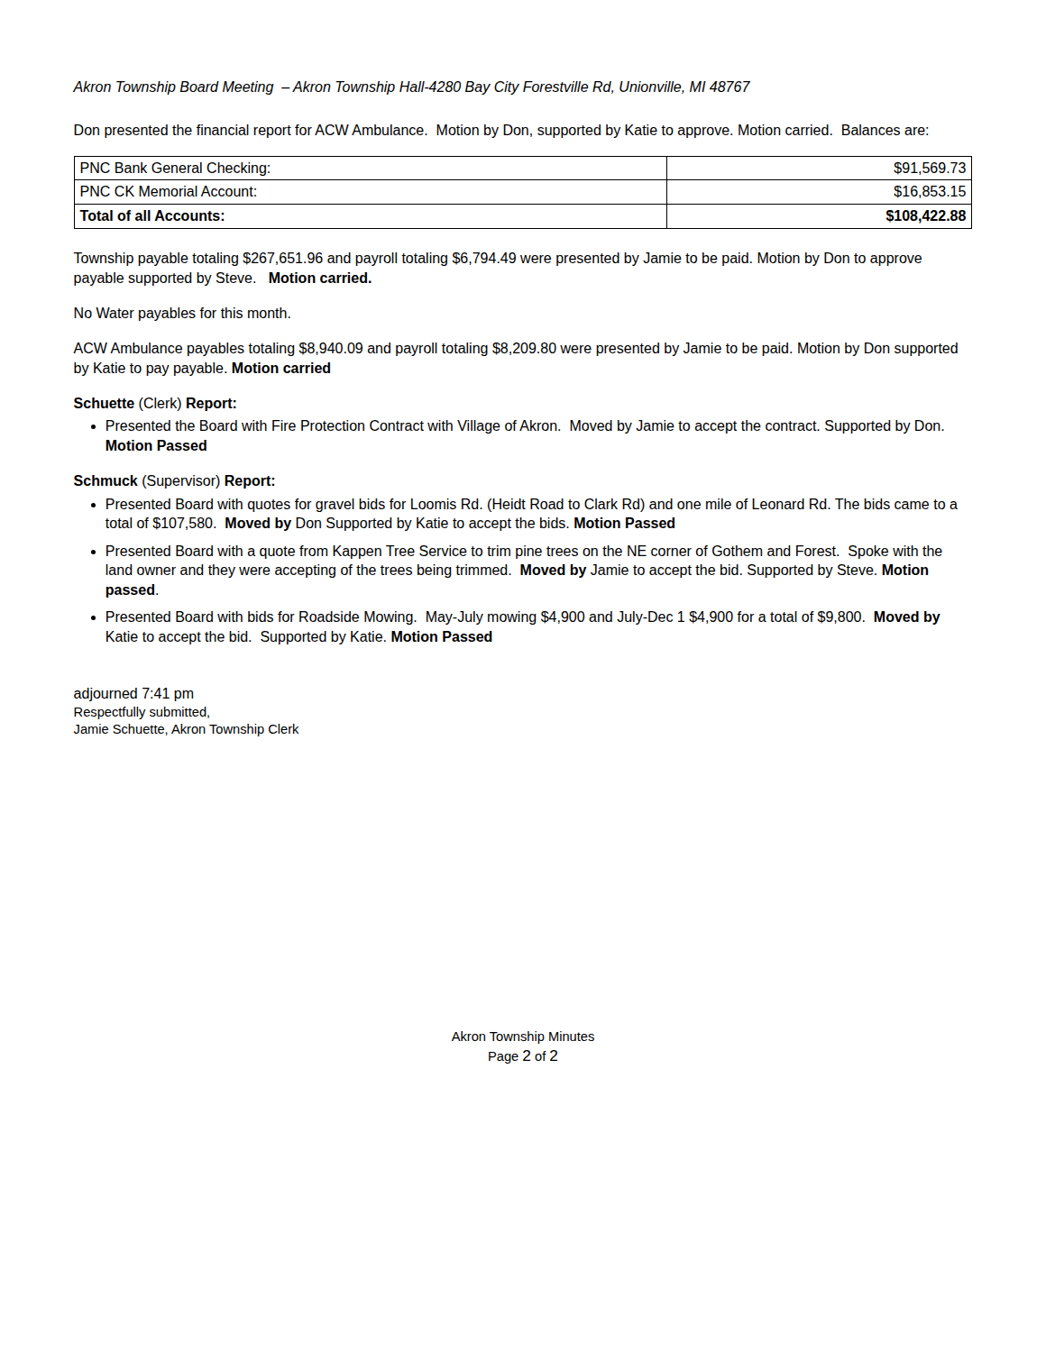Akron Township Board Meeting – Akron Township Hall-4280 Bay City Forestville Rd, Unionville, MI 48767
Don presented the financial report for ACW Ambulance. Motion by Don, supported by Katie to approve. Motion carried. Balances are:
| PNC Bank General Checking: | $91,569.73 |
| PNC CK Memorial Account: | $16,853.15 |
| Total of all Accounts: | $108,422.88 |
Township payable totaling $267,651.96 and payroll totaling $6,794.49 were presented by Jamie to be paid. Motion by Don to approve payable supported by Steve. Motion carried.
No Water payables for this month.
ACW Ambulance payables totaling $8,940.09 and payroll totaling $8,209.80 were presented by Jamie to be paid. Motion by Don supported by Katie to pay payable. Motion carried
Schuette (Clerk) Report:
Presented the Board with Fire Protection Contract with Village of Akron. Moved by Jamie to accept the contract. Supported by Don. Motion Passed
Schmuck (Supervisor) Report:
Presented Board with quotes for gravel bids for Loomis Rd. (Heidt Road to Clark Rd) and one mile of Leonard Rd. The bids came to a total of $107,580. Moved by Don Supported by Katie to accept the bids. Motion Passed
Presented Board with a quote from Kappen Tree Service to trim pine trees on the NE corner of Gothem and Forest. Spoke with the land owner and they were accepting of the trees being trimmed. Moved by Jamie to accept the bid. Supported by Steve. Motion passed.
Presented Board with bids for Roadside Mowing. May-July mowing $4,900 and July-Dec 1 $4,900 for a total of $9,800. Moved by Katie to accept the bid. Supported by Katie. Motion Passed
adjourned 7:41 pm
Respectfully submitted,
Jamie Schuette, Akron Township Clerk
Akron Township Minutes
Page 2 of 2